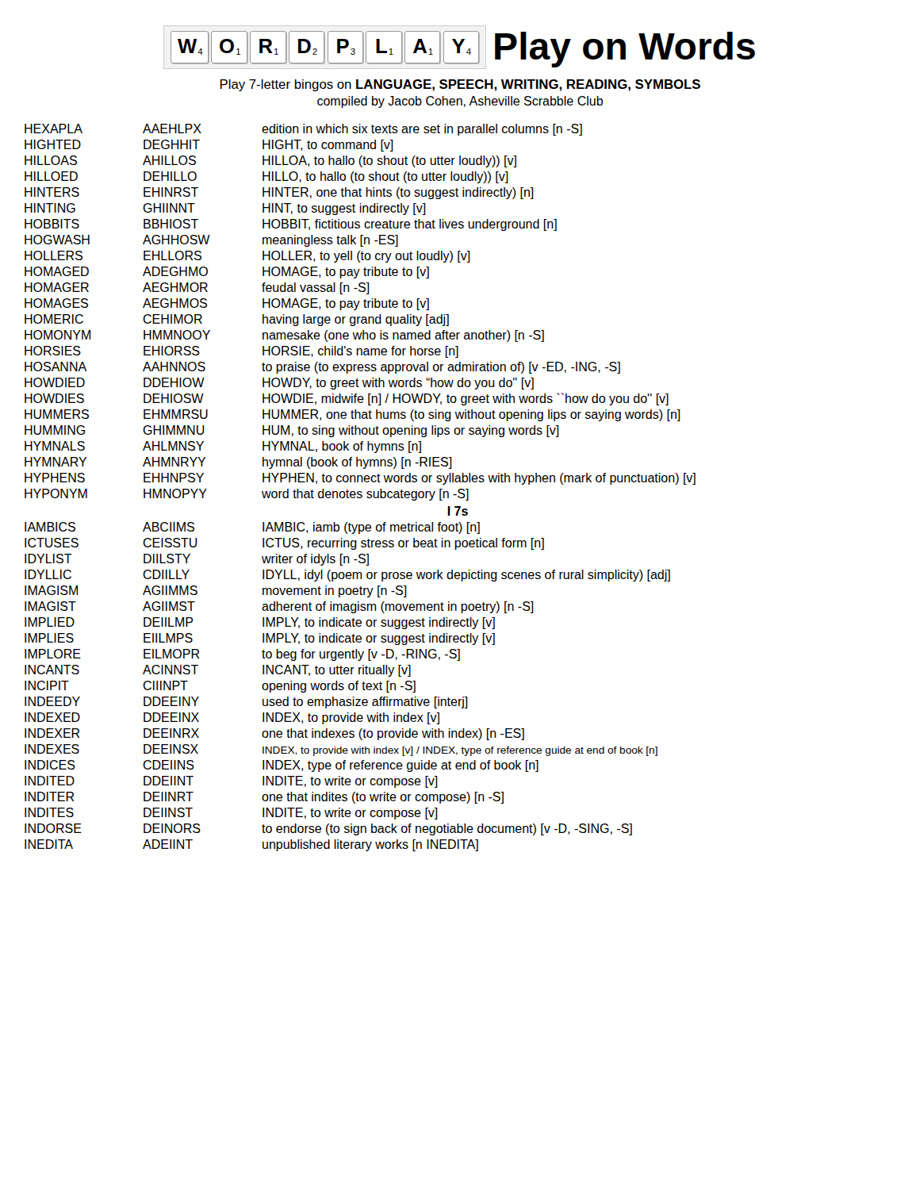W4 O1 R1 D2 P3 L1 A1 Y4
Play on Words
Play 7-letter bingos on LANGUAGE, SPEECH, WRITING, READING, SYMBOLS
compiled by Jacob Cohen, Asheville Scrabble Club
| HEXAPLA | AAEHLPX | edition in which six texts are set in parallel columns [n -S] |
| HIGHTED | DEGHHIT | HIGHT, to command [v] |
| HILLOAS | AHILLOS | HILLOA, to hallo (to shout (to utter loudly)) [v] |
| HILLOED | DEHILLO | HILLO, to hallo (to shout (to utter loudly)) [v] |
| HINTERS | EHINRST | HINTER, one that hints (to suggest indirectly) [n] |
| HINTING | GHIINNT | HINT, to suggest indirectly [v] |
| HOBBITS | BBHIOST | HOBBIT, fictitious creature that lives underground [n] |
| HOGWASH | AGHHOSW | meaningless talk [n -ES] |
| HOLLERS | EHLLORS | HOLLER, to yell (to cry out loudly) [v] |
| HOMAGED | ADEGHMO | HOMAGE, to pay tribute to [v] |
| HOMAGER | AEGHMOR | feudal vassal [n -S] |
| HOMAGES | AEGHMOS | HOMAGE, to pay tribute to [v] |
| HOMERIC | CEHIMOR | having large or grand quality [adj] |
| HOMONYM | HMMNOOY | namesake (one who is named after another) [n -S] |
| HORSIES | EHIORSS | HORSIE, child's name for horse [n] |
| HOSANNA | AAHNNOS | to praise (to express approval or admiration of) [v -ED, -ING, -S] |
| HOWDIED | DDEHIOW | HOWDY, to greet with words “how do you do'' [v] |
| HOWDIES | DEHIOSW | HOWDIE, midwife [n] / HOWDY, to greet with words ``how do you do'' [v] |
| HUMMERS | EHMMRSU | HUMMER, one that hums (to sing without opening lips or saying words) [n] |
| HUMMING | GHIMMNU | HUM, to sing without opening lips or saying words [v] |
| HYMNALS | AHLMNSY | HYMNAL, book of hymns [n] |
| HYMNARY | AHMNRYY | hymnal (book of hymns) [n -RIES] |
| HYPHENS | EHHNPSY | HYPHEN, to connect words or syllables with hyphen (mark of punctuation) [v] |
| HYPONYM | HMNOPYY | word that denotes subcategory [n -S] |
| I 7s |
| IAMBICS | ABCIIMS | IAMBIC, iamb (type of metrical foot) [n] |
| ICTUSES | CEISSTU | ICTUS, recurring stress or beat in poetical form [n] |
| IDYLIST | DIILSTY | writer of idyls [n -S] |
| IDYLLIC | CDIILLY | IDYLL, idyl (poem or prose work depicting scenes of rural simplicity) [adj] |
| IMAGISM | AGIIMMS | movement in poetry [n -S] |
| IMAGIST | AGIIMST | adherent of imagism (movement in poetry) [n -S] |
| IMPLIED | DEIILMP | IMPLY, to indicate or suggest indirectly [v] |
| IMPLIES | EIILMPS | IMPLY, to indicate or suggest indirectly [v] |
| IMPLORE | EILMOPR | to beg for urgently [v -D, -RING, -S] |
| INCANTS | ACINNST | INCANT, to utter ritually [v] |
| INCIPIT | CIIINPT | opening words of text [n -S] |
| INDEEDY | DDEEINY | used to emphasize affirmative [interj] |
| INDEXED | DDEEINX | INDEX, to provide with index [v] |
| INDEXER | DEEINRX | one that indexes (to provide with index) [n -ES] |
| INDEXES | DEEINSX | INDEX, to provide with index [v] / INDEX, type of reference guide at end of book [n] |
| INDICES | CDEIINS | INDEX, type of reference guide at end of book [n] |
| INDITED | DDEIINT | INDITE, to write or compose [v] |
| INDITER | DEIINRT | one that indites (to write or compose) [n -S] |
| INDITES | DEIINST | INDITE, to write or compose [v] |
| INDORSE | DEINORS | to endorse (to sign back of negotiable document) [v -D, -SING, -S] |
| INEDITA | ADEIINT | unpublished literary works [n INEDITA] |